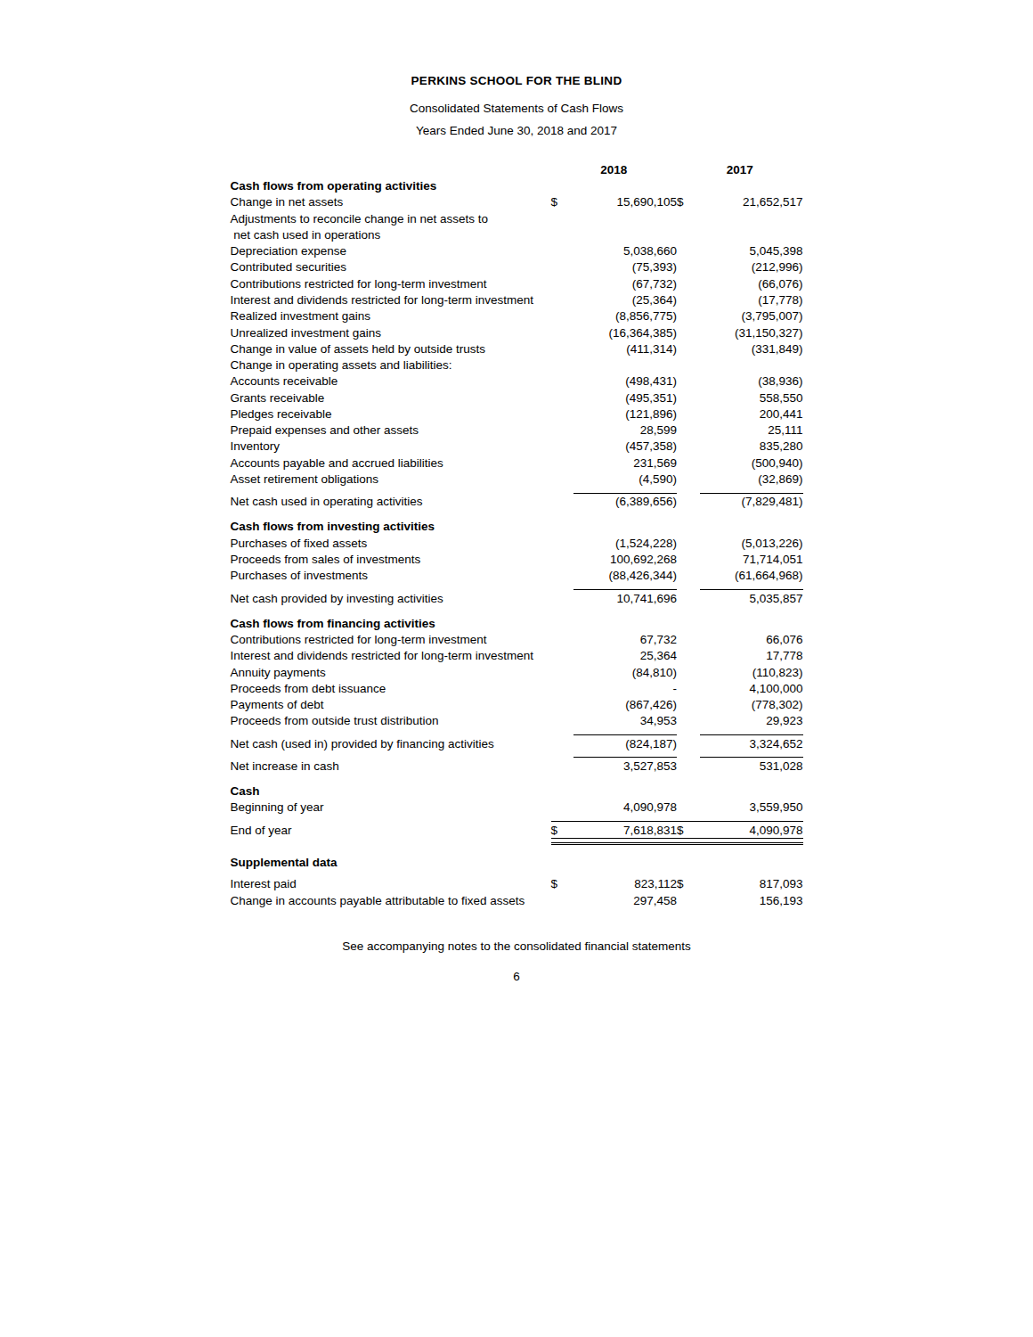PERKINS SCHOOL FOR THE BLIND
Consolidated Statements of Cash Flows
Years Ended June 30, 2018 and 2017
| | 2018 | 2017 |
| --- | --- | --- |
| Cash flows from operating activities | | | | |
| Change in net assets | $ | 15,690,105 | $ | 21,652,517 |
| Adjustments to reconcile change in net assets to | | | | |
| net cash used in operations | | | | |
| Depreciation expense | | 5,038,660 | | 5,045,398 |
| Contributed securities | | (75,393) | | (212,996) |
| Contributions restricted for long-term investment | | (67,732) | | (66,076) |
| Interest and dividends restricted for long-term investment | | (25,364) | | (17,778) |
| Realized investment gains | | (8,856,775) | | (3,795,007) |
| Unrealized investment gains | | (16,364,385) | | (31,150,327) |
| Change in value of assets held by outside trusts | | (411,314) | | (331,849) |
| Change in operating assets and liabilities: | | | | |
| Accounts receivable | | (498,431) | | (38,936) |
| Grants receivable | | (495,351) | | 558,550 |
| Pledges receivable | | (121,896) | | 200,441 |
| Prepaid expenses and other assets | | 28,599 | | 25,111 |
| Inventory | | (457,358) | | 835,280 |
| Accounts payable and accrued liabilities | | 231,569 | | (500,940) |
| Asset retirement obligations | | (4,590) | | (32,869) |
| Net cash used in operating activities | | (6,389,656) | | (7,829,481) |
| Cash flows from investing activities | | | | |
| Purchases of fixed assets | | (1,524,228) | | (5,013,226) |
| Proceeds from sales of investments | | 100,692,268 | | 71,714,051 |
| Purchases of investments | | (88,426,344) | | (61,664,968) |
| Net cash provided by investing activities | | 10,741,696 | | 5,035,857 |
| Cash flows from financing activities | | | | |
| Contributions restricted for long-term investment | | 67,732 | | 66,076 |
| Interest and dividends restricted for long-term investment | | 25,364 | | 17,778 |
| Annuity payments | | (84,810) | | (110,823) |
| Proceeds from debt issuance | | - | | 4,100,000 |
| Payments of debt | | (867,426) | | (778,302) |
| Proceeds from outside trust distribution | | 34,953 | | 29,923 |
| Net cash (used in) provided by financing activities | | (824,187) | | 3,324,652 |
| Net increase in cash | | 3,527,853 | | 531,028 |
| Cash | | | | |
| Beginning of year | | 4,090,978 | | 3,559,950 |
| End of year | $ | 7,618,831 | $ | 4,090,978 |
| Supplemental data | | | | |
| Interest paid | $ | 823,112 | $ | 817,093 |
| Change in accounts payable attributable to fixed assets | | 297,458 | | 156,193 |
See accompanying notes to the consolidated financial statements
6